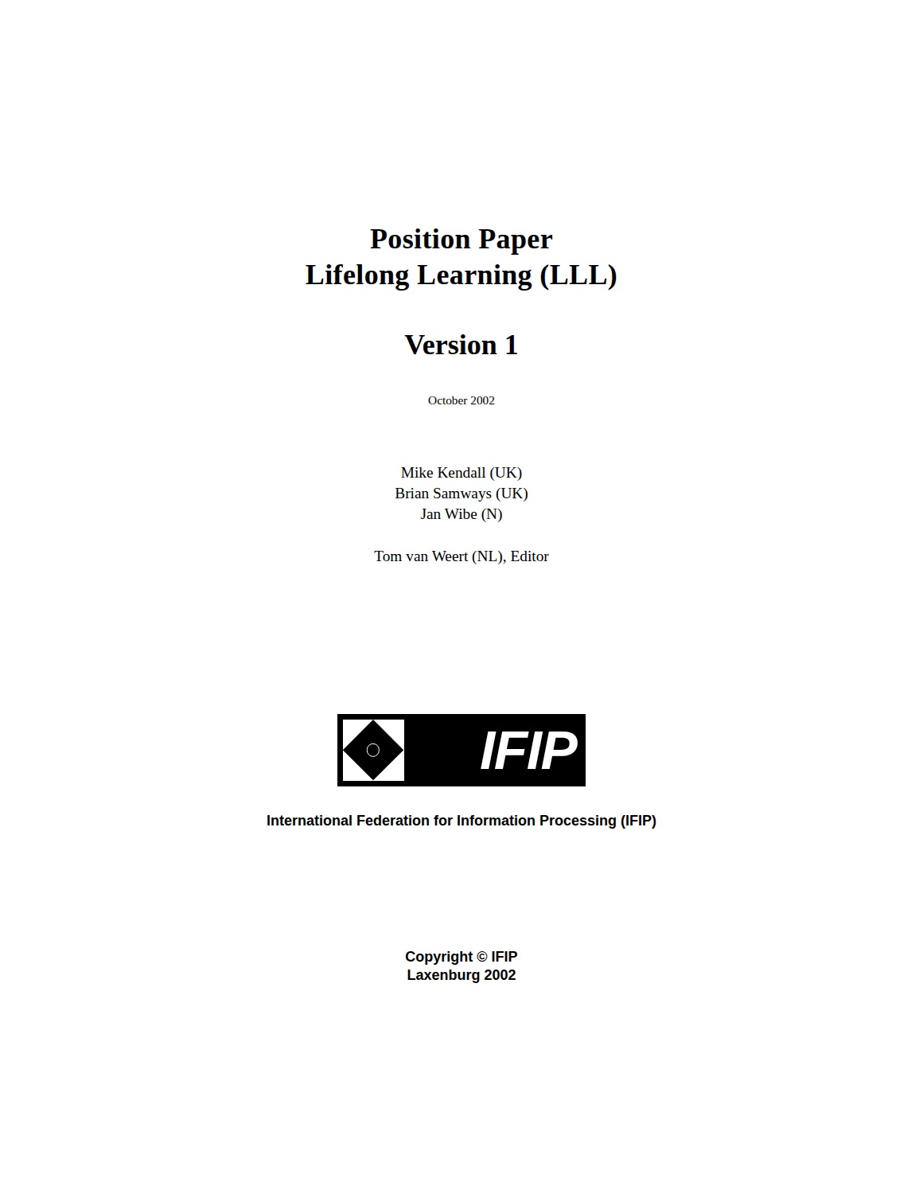Position Paper
Lifelong Learning (LLL)
Version 1
October 2002
Mike Kendall (UK)
Brian Samways (UK)
Jan Wibe (N)
Tom van Weert (NL), Editor
IFIP
International Federation for Information Processing (IFIP)
Copyright © IFIP
Laxenburg 2002